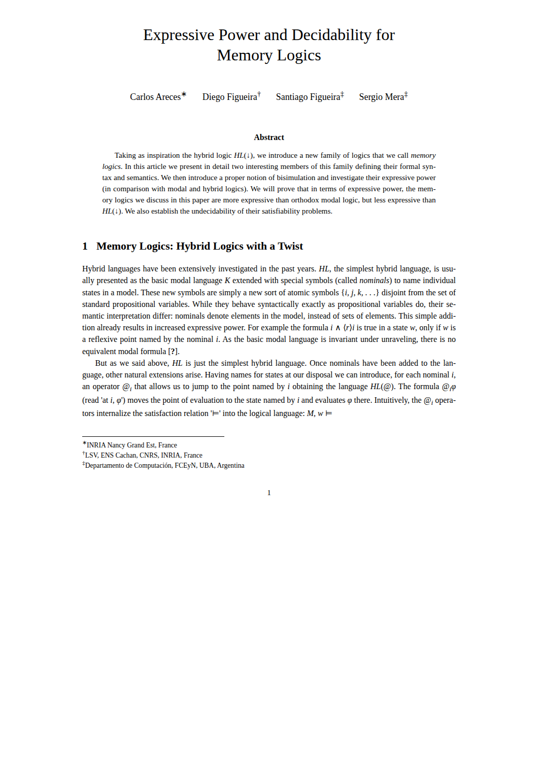Expressive Power and Decidability for
Memory Logics
Carlos Areces∗ Diego Figueira† Santiago Figueira‡ Sergio Mera‡
Abstract
Taking as inspiration the hybrid logic HL(↓), we introduce a new family of logics that we call memory logics. In this article we present in detail two interesting members of this family defining their formal syntax and semantics. We then introduce a proper notion of bisimulation and investigate their expressive power (in comparison with modal and hybrid logics). We will prove that in terms of expressive power, the memory logics we discuss in this paper are more expressive than orthodox modal logic, but less expressive than HL(↓). We also establish the undecidability of their satisfiability problems.
1 Memory Logics: Hybrid Logics with a Twist
Hybrid languages have been extensively investigated in the past years. HL, the simplest hybrid language, is usually presented as the basic modal language K extended with special symbols (called nominals) to name individual states in a model. These new symbols are simply a new sort of atomic symbols {i, j, k, . . .} disjoint from the set of standard propositional variables. While they behave syntactically exactly as propositional variables do, their semantic interpretation differ: nominals denote elements in the model, instead of sets of elements. This simple addition already results in increased expressive power. For example the formula i ∧ ⟨r⟩i is true in a state w, only if w is a reflexive point named by the nominal i. As the basic modal language is invariant under unraveling, there is no equivalent modal formula [?].
But as we said above, HL is just the simplest hybrid language. Once nominals have been added to the language, other natural extensions arise. Having names for states at our disposal we can introduce, for each nominal i, an operator @i that allows us to jump to the point named by i obtaining the language HL(@). The formula @iφ (read 'at i, φ') moves the point of evaluation to the state named by i and evaluates φ there. Intuitively, the @i operators internalize the satisfaction relation '⊨' into the logical language: M, w ⊨
∗INRIA Nancy Grand Est, France
†LSV, ENS Cachan, CNRS, INRIA, France
‡Departamento de Computación, FCEyN, UBA, Argentina
1